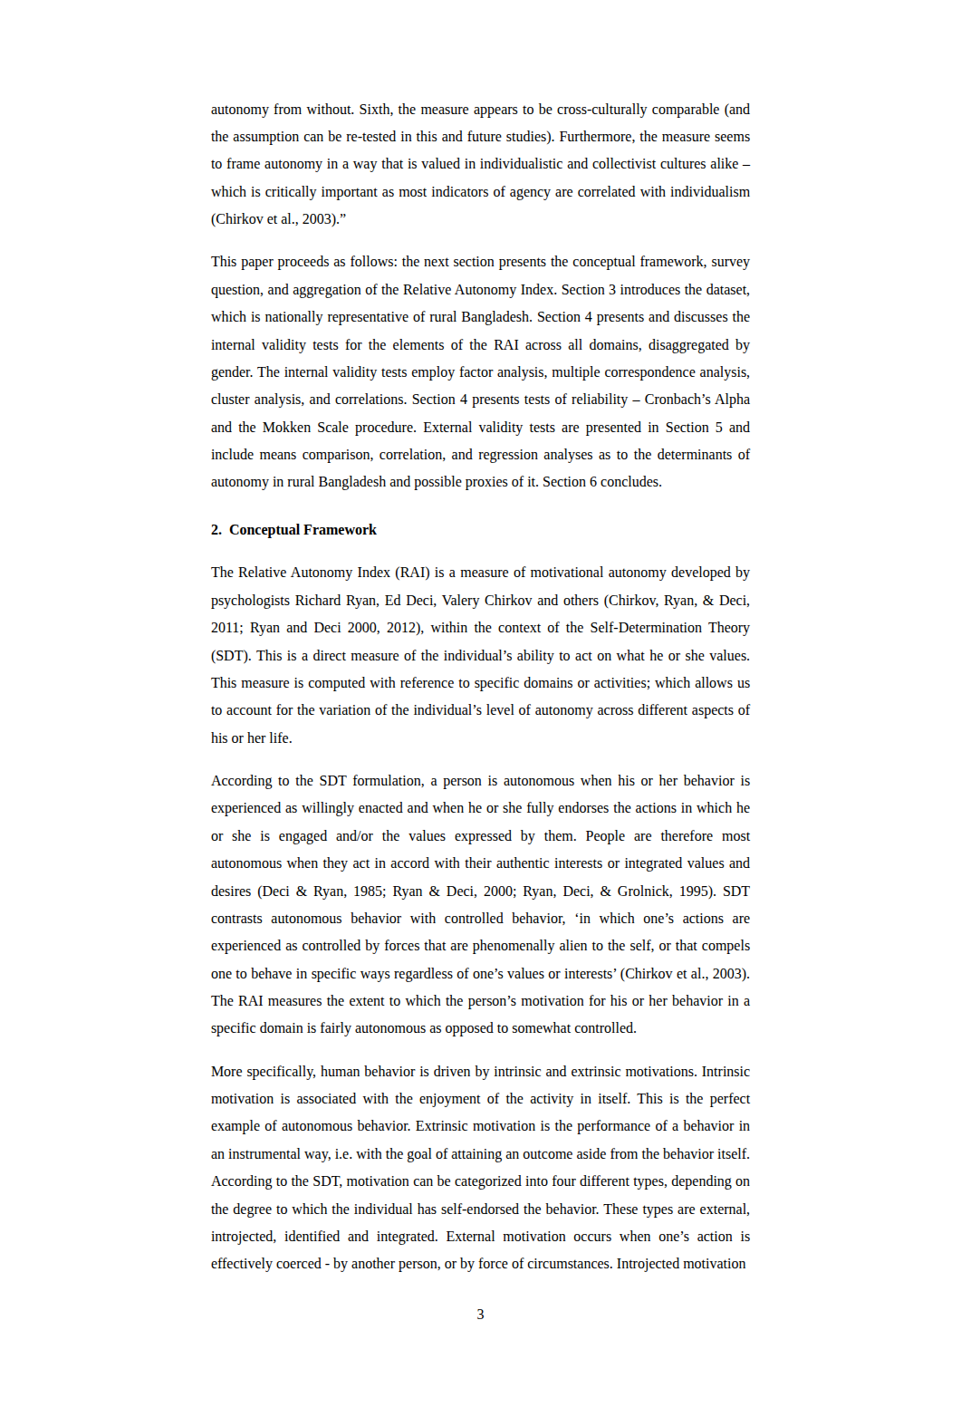autonomy from without. Sixth, the measure appears to be cross-culturally comparable (and the assumption can be re-tested in this and future studies). Furthermore, the measure seems to frame autonomy in a way that is valued in individualistic and collectivist cultures alike – which is critically important as most indicators of agency are correlated with individualism (Chirkov et al., 2003).”
This paper proceeds as follows: the next section presents the conceptual framework, survey question, and aggregation of the Relative Autonomy Index. Section 3 introduces the dataset, which is nationally representative of rural Bangladesh. Section 4 presents and discusses the internal validity tests for the elements of the RAI across all domains, disaggregated by gender. The internal validity tests employ factor analysis, multiple correspondence analysis, cluster analysis, and correlations. Section 4 presents tests of reliability – Cronbach’s Alpha and the Mokken Scale procedure. External validity tests are presented in Section 5 and include means comparison, correlation, and regression analyses as to the determinants of autonomy in rural Bangladesh and possible proxies of it. Section 6 concludes.
2. Conceptual Framework
The Relative Autonomy Index (RAI) is a measure of motivational autonomy developed by psychologists Richard Ryan, Ed Deci, Valery Chirkov and others (Chirkov, Ryan, & Deci, 2011; Ryan and Deci 2000, 2012), within the context of the Self-Determination Theory (SDT). This is a direct measure of the individual’s ability to act on what he or she values. This measure is computed with reference to specific domains or activities; which allows us to account for the variation of the individual’s level of autonomy across different aspects of his or her life.
According to the SDT formulation, a person is autonomous when his or her behavior is experienced as willingly enacted and when he or she fully endorses the actions in which he or she is engaged and/or the values expressed by them. People are therefore most autonomous when they act in accord with their authentic interests or integrated values and desires (Deci & Ryan, 1985; Ryan & Deci, 2000; Ryan, Deci, & Grolnick, 1995). SDT contrasts autonomous behavior with controlled behavior, ‘in which one’s actions are experienced as controlled by forces that are phenomenally alien to the self, or that compels one to behave in specific ways regardless of one’s values or interests’ (Chirkov et al., 2003). The RAI measures the extent to which the person’s motivation for his or her behavior in a specific domain is fairly autonomous as opposed to somewhat controlled.
More specifically, human behavior is driven by intrinsic and extrinsic motivations. Intrinsic motivation is associated with the enjoyment of the activity in itself. This is the perfect example of autonomous behavior. Extrinsic motivation is the performance of a behavior in an instrumental way, i.e. with the goal of attaining an outcome aside from the behavior itself. According to the SDT, motivation can be categorized into four different types, depending on the degree to which the individual has self-endorsed the behavior. These types are external, introjected, identified and integrated. External motivation occurs when one’s action is effectively coerced - by another person, or by force of circumstances. Introjected motivation
3